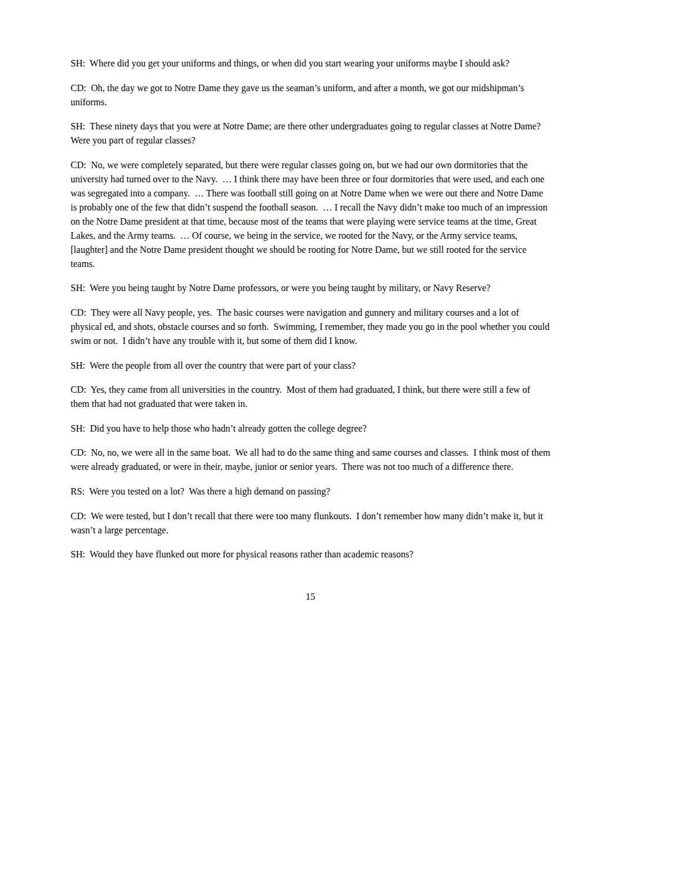SH: Where did you get your uniforms and things, or when did you start wearing your uniforms maybe I should ask?
CD: Oh, the day we got to Notre Dame they gave us the seaman’s uniform, and after a month, we got our midshipman’s uniforms.
SH: These ninety days that you were at Notre Dame; are there other undergraduates going to regular classes at Notre Dame? Were you part of regular classes?
CD: No, we were completely separated, but there were regular classes going on, but we had our own dormitories that the university had turned over to the Navy. … I think there may have been three or four dormitories that were used, and each one was segregated into a company. … There was football still going on at Notre Dame when we were out there and Notre Dame is probably one of the few that didn’t suspend the football season. … I recall the Navy didn’t make too much of an impression on the Notre Dame president at that time, because most of the teams that were playing were service teams at the time, Great Lakes, and the Army teams. … Of course, we being in the service, we rooted for the Navy, or the Army service teams, [laughter] and the Notre Dame president thought we should be rooting for Notre Dame, but we still rooted for the service teams.
SH: Were you being taught by Notre Dame professors, or were you being taught by military, or Navy Reserve?
CD: They were all Navy people, yes. The basic courses were navigation and gunnery and military courses and a lot of physical ed, and shots, obstacle courses and so forth. Swimming, I remember, they made you go in the pool whether you could swim or not. I didn’t have any trouble with it, but some of them did I know.
SH: Were the people from all over the country that were part of your class?
CD: Yes, they came from all universities in the country. Most of them had graduated, I think, but there were still a few of them that had not graduated that were taken in.
SH: Did you have to help those who hadn’t already gotten the college degree?
CD: No, no, we were all in the same boat. We all had to do the same thing and same courses and classes. I think most of them were already graduated, or were in their, maybe, junior or senior years. There was not too much of a difference there.
RS: Were you tested on a lot? Was there a high demand on passing?
CD: We were tested, but I don’t recall that there were too many flunkouts. I don’t remember how many didn’t make it, but it wasn’t a large percentage.
SH: Would they have flunked out more for physical reasons rather than academic reasons?
15